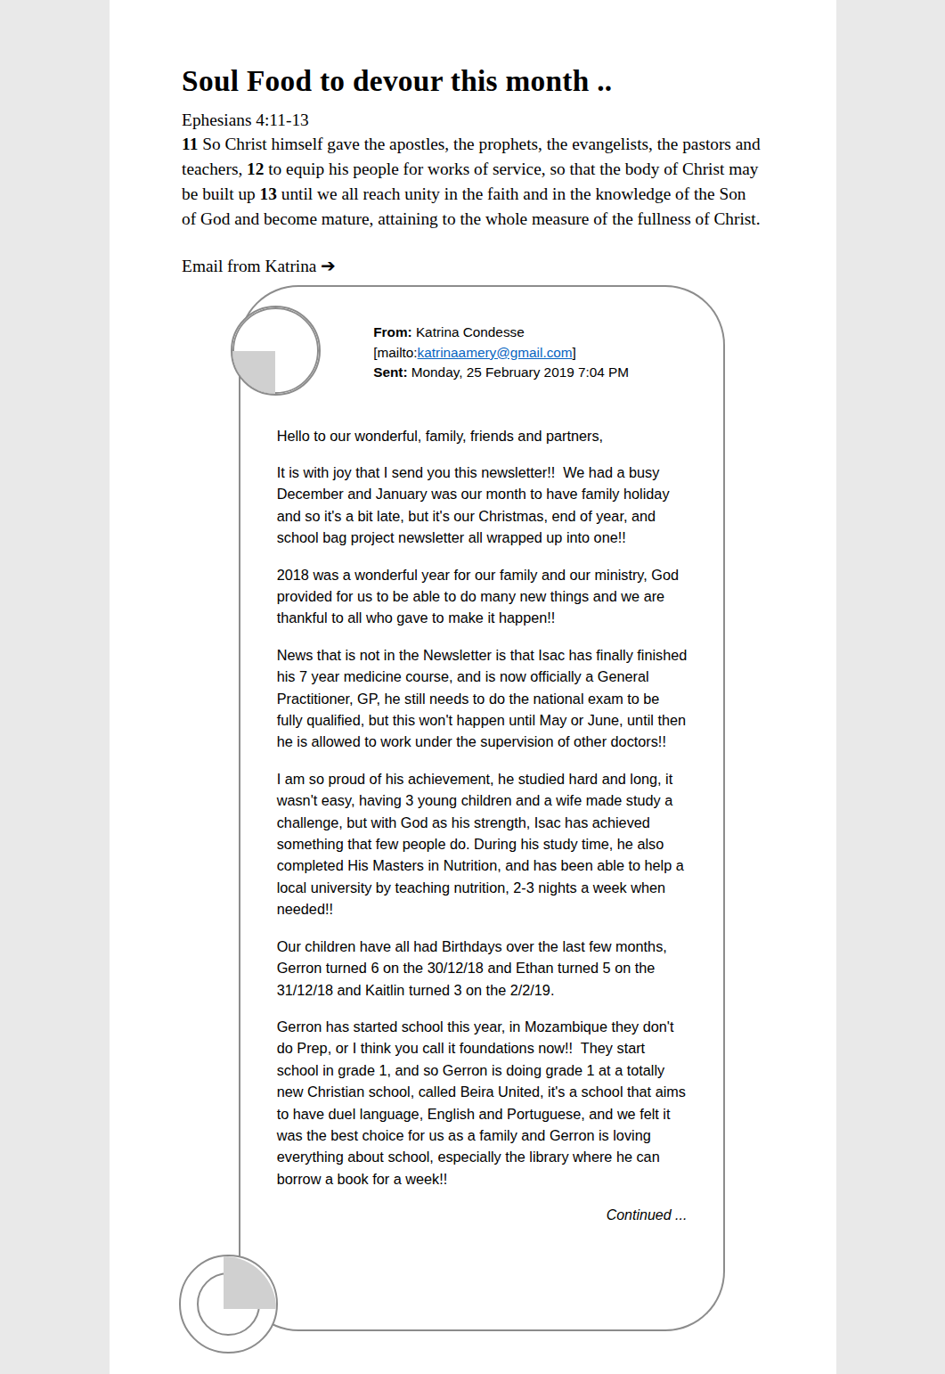Soul Food to devour this month ..
Ephesians 4:11-13
11 So Christ himself gave the apostles, the prophets, the evangelists, the pastors and teachers, 12 to equip his people for works of service, so that the body of Christ may be built up 13 until we all reach unity in the faith and in the knowledge of the Son of God and become mature, attaining to the whole measure of the fullness of Christ.
Email from Katrina ➔
From: Katrina Condesse [mailto:katrinaamery@gmail.com]
Sent: Monday, 25 February 2019 7:04 PM
Hello to our wonderful, family, friends and partners,
It is with joy that I send you this newsletter!! We had a busy December and January was our month to have family holiday and so it's a bit late, but it's our Christmas, end of year, and school bag project newsletter all wrapped up into one!!
2018 was a wonderful year for our family and our ministry, God provided for us to be able to do many new things and we are thankful to all who gave to make it happen!!
News that is not in the Newsletter is that Isac has finally finished his 7 year medicine course, and is now officially a General Practitioner, GP, he still needs to do the national exam to be fully qualified, but this won't happen until May or June, until then he is allowed to work under the supervision of other doctors!!
I am so proud of his achievement, he studied hard and long, it wasn't easy, having 3 young children and a wife made study a challenge, but with God as his strength, Isac has achieved something that few people do. During his study time, he also completed His Masters in Nutrition, and has been able to help a local university by teaching nutrition, 2-3 nights a week when needed!!
Our children have all had Birthdays over the last few months, Gerron turned 6 on the 30/12/18 and Ethan turned 5 on the 31/12/18 and Kaitlin turned 3 on the 2/2/19.
Gerron has started school this year, in Mozambique they don't do Prep, or I think you call it foundations now!! They start school in grade 1, and so Gerron is doing grade 1 at a totally new Christian school, called Beira United, it's a school that aims to have duel language, English and Portuguese, and we felt it was the best choice for us as a family and Gerron is loving everything about school, especially the library where he can borrow a book for a week!!
Continued ...